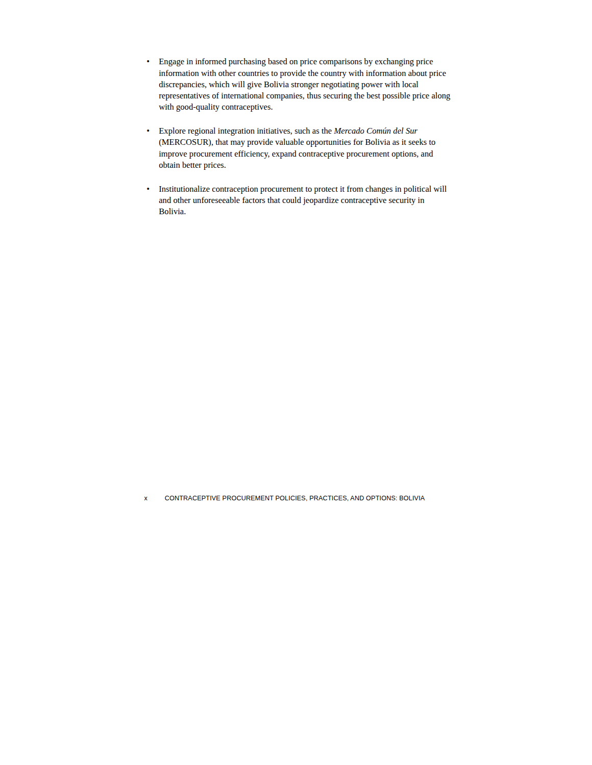Engage in informed purchasing based on price comparisons by exchanging price information with other countries to provide the country with information about price discrepancies, which will give Bolivia stronger negotiating power with local representatives of international companies, thus securing the best possible price along with good-quality contraceptives.
Explore regional integration initiatives, such as the Mercado Común del Sur (MERCOSUR), that may provide valuable opportunities for Bolivia as it seeks to improve procurement efficiency, expand contraceptive procurement options, and obtain better prices.
Institutionalize contraception procurement to protect it from changes in political will and other unforeseeable factors that could jeopardize contraceptive security in Bolivia.
x CONTRACEPTIVE PROCUREMENT POLICIES, PRACTICES, AND OPTIONS: BOLIVIA